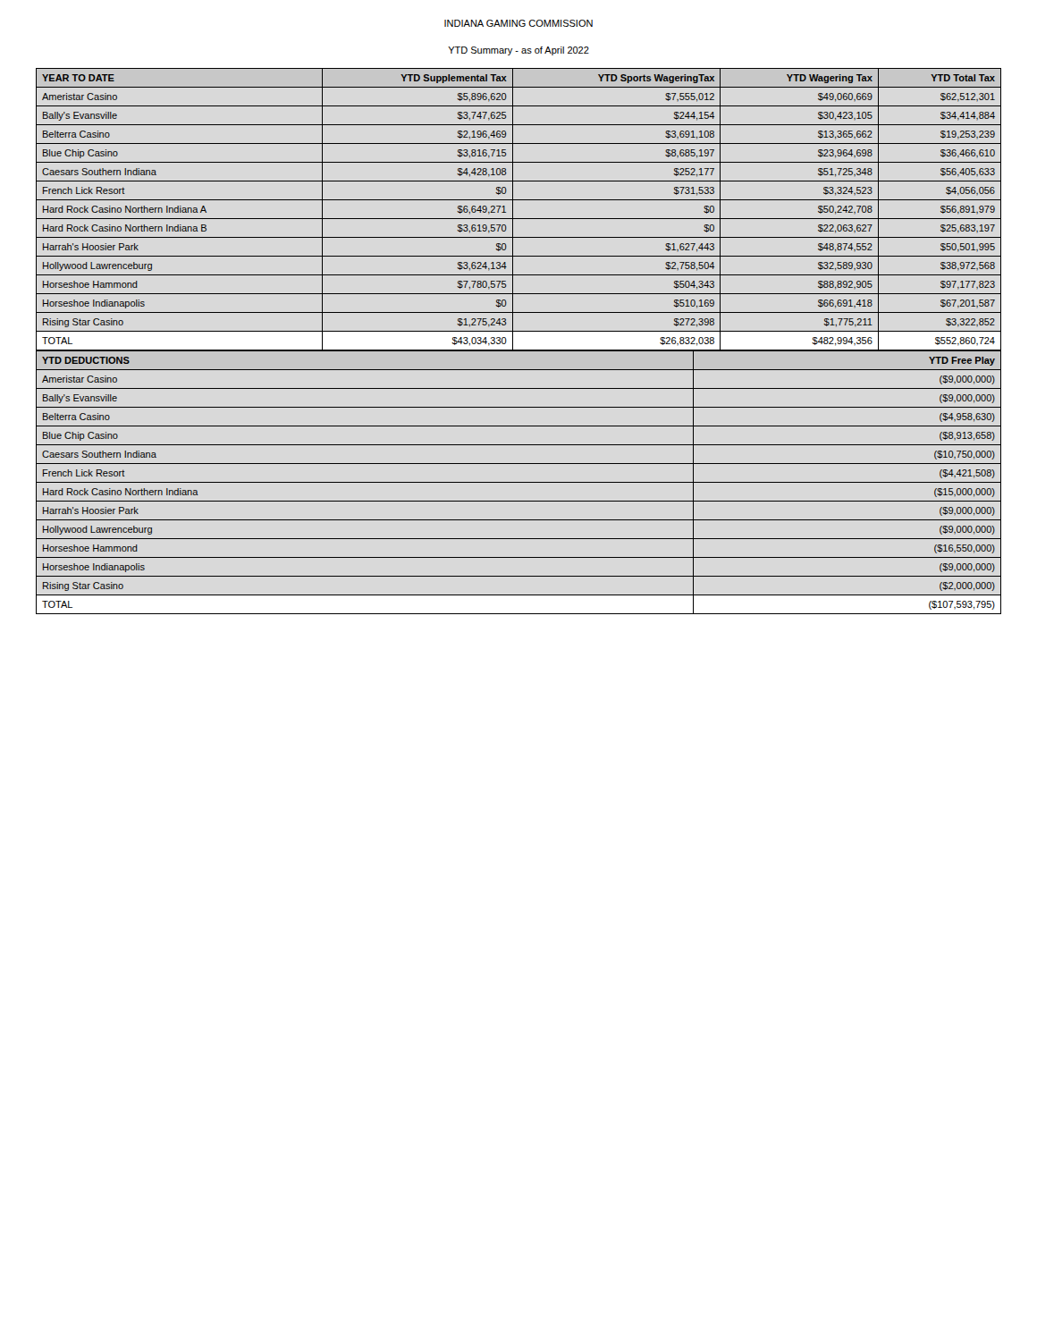INDIANA GAMING COMMISSION
YTD Summary - as of April 2022
| YEAR TO DATE | YTD Supplemental Tax | YTD Sports WageringTax | YTD Wagering Tax | YTD Total Tax |
| --- | --- | --- | --- | --- |
| Ameristar Casino | $5,896,620 | $7,555,012 | $49,060,669 | $62,512,301 |
| Bally's Evansville | $3,747,625 | $244,154 | $30,423,105 | $34,414,884 |
| Belterra Casino | $2,196,469 | $3,691,108 | $13,365,662 | $19,253,239 |
| Blue Chip Casino | $3,816,715 | $8,685,197 | $23,964,698 | $36,466,610 |
| Caesars Southern Indiana | $4,428,108 | $252,177 | $51,725,348 | $56,405,633 |
| French Lick Resort | $0 | $731,533 | $3,324,523 | $4,056,056 |
| Hard Rock Casino Northern Indiana A | $6,649,271 | $0 | $50,242,708 | $56,891,979 |
| Hard Rock Casino Northern Indiana B | $3,619,570 | $0 | $22,063,627 | $25,683,197 |
| Harrah's Hoosier Park | $0 | $1,627,443 | $48,874,552 | $50,501,995 |
| Hollywood Lawrenceburg | $3,624,134 | $2,758,504 | $32,589,930 | $38,972,568 |
| Horseshoe Hammond | $7,780,575 | $504,343 | $88,892,905 | $97,177,823 |
| Horseshoe Indianapolis | $0 | $510,169 | $66,691,418 | $67,201,587 |
| Rising Star Casino | $1,275,243 | $272,398 | $1,775,211 | $3,322,852 |
| TOTAL | $43,034,330 | $26,832,038 | $482,994,356 | $552,860,724 |
| YTD DEDUCTIONS | YTD Free Play |
| Ameristar Casino | ($9,000,000) |
| Bally's Evansville | ($9,000,000) |
| Belterra Casino | ($4,958,630) |
| Blue Chip Casino | ($8,913,658) |
| Caesars Southern Indiana | ($10,750,000) |
| French Lick Resort | ($4,421,508) |
| Hard Rock Casino Northern Indiana | ($15,000,000) |
| Harrah's Hoosier Park | ($9,000,000) |
| Hollywood Lawrenceburg | ($9,000,000) |
| Horseshoe Hammond | ($16,550,000) |
| Horseshoe Indianapolis | ($9,000,000) |
| Rising Star Casino | ($2,000,000) |
| TOTAL | ($107,593,795) |